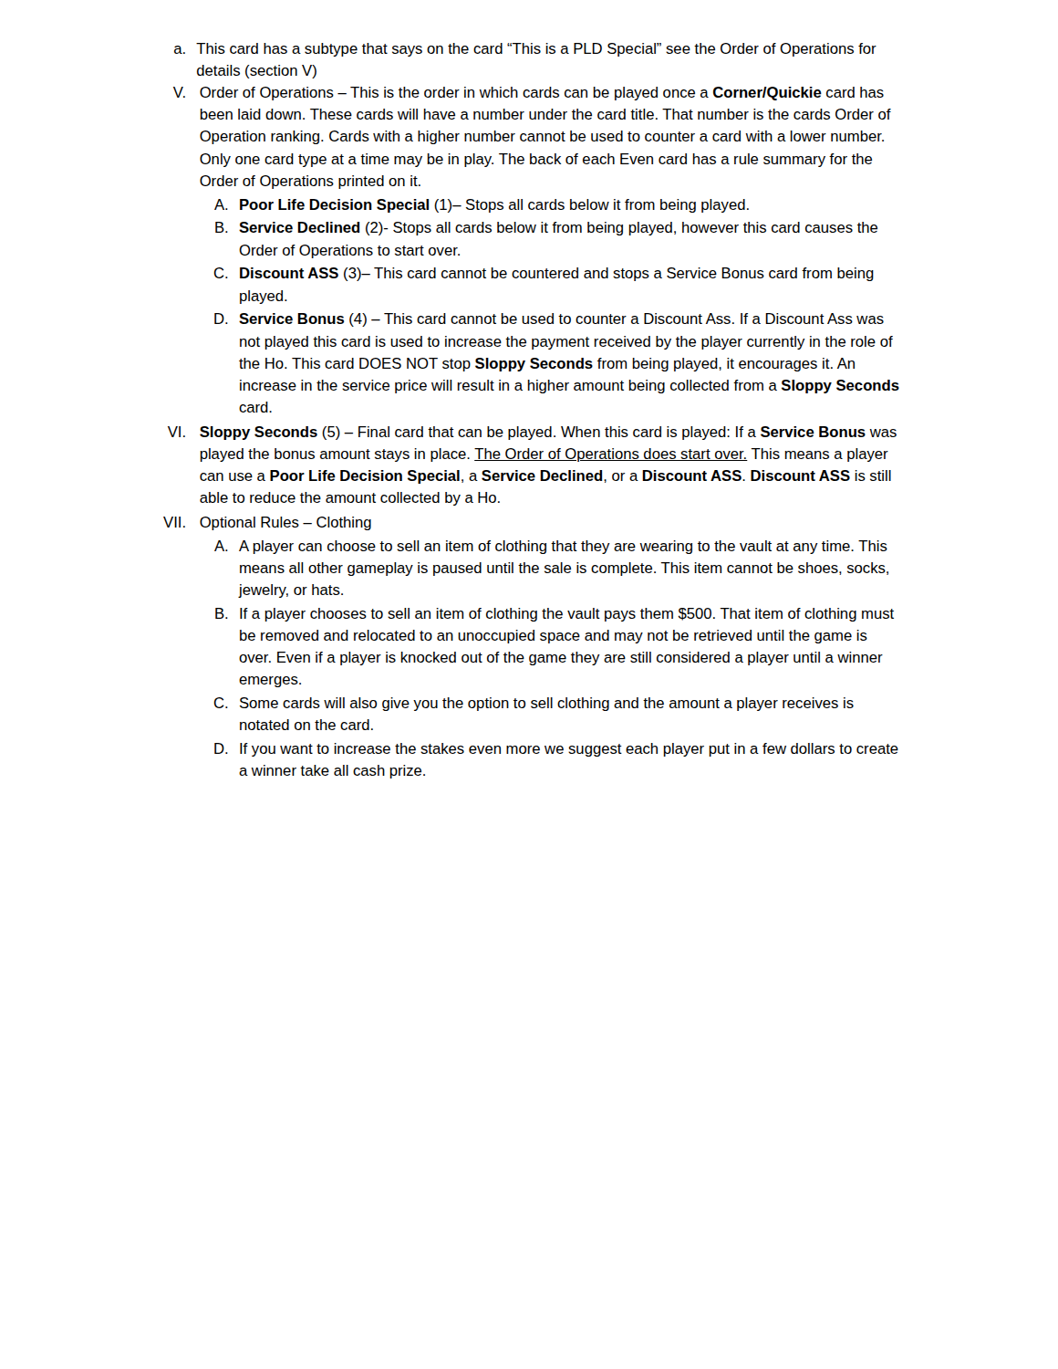This card has a subtype that says on the card “This is a PLD Special” see the Order of Operations for details (section V)
Order of Operations – This is the order in which cards can be played once a Corner/Quickie card has been laid down. These cards will have a number under the card title. That number is the cards Order of Operation ranking. Cards with a higher number cannot be used to counter a card with a lower number. Only one card type at a time may be in play. The back of each Even card has a rule summary for the Order of Operations printed on it.
Poor Life Decision Special (1)– Stops all cards below it from being played.
Service Declined (2)- Stops all cards below it from being played, however this card causes the Order of Operations to start over.
Discount ASS (3)– This card cannot be countered and stops a Service Bonus card from being played.
Service Bonus (4) – This card cannot be used to counter a Discount Ass. If a Discount Ass was not played this card is used to increase the payment received by the player currently in the role of the Ho. This card DOES NOT stop Sloppy Seconds from being played, it encourages it. An increase in the service price will result in a higher amount being collected from a Sloppy Seconds card.
Sloppy Seconds (5) – Final card that can be played. When this card is played: If a Service Bonus was played the bonus amount stays in place. The Order of Operations does start over. This means a player can use a Poor Life Decision Special, a Service Declined, or a Discount ASS. Discount ASS is still able to reduce the amount collected by a Ho.
Optional Rules – Clothing
A player can choose to sell an item of clothing that they are wearing to the vault at any time. This means all other gameplay is paused until the sale is complete. This item cannot be shoes, socks, jewelry, or hats.
If a player chooses to sell an item of clothing the vault pays them $500. That item of clothing must be removed and relocated to an unoccupied space and may not be retrieved until the game is over. Even if a player is knocked out of the game they are still considered a player until a winner emerges.
Some cards will also give you the option to sell clothing and the amount a player receives is notated on the card.
If you want to increase the stakes even more we suggest each player put in a few dollars to create a winner take all cash prize.